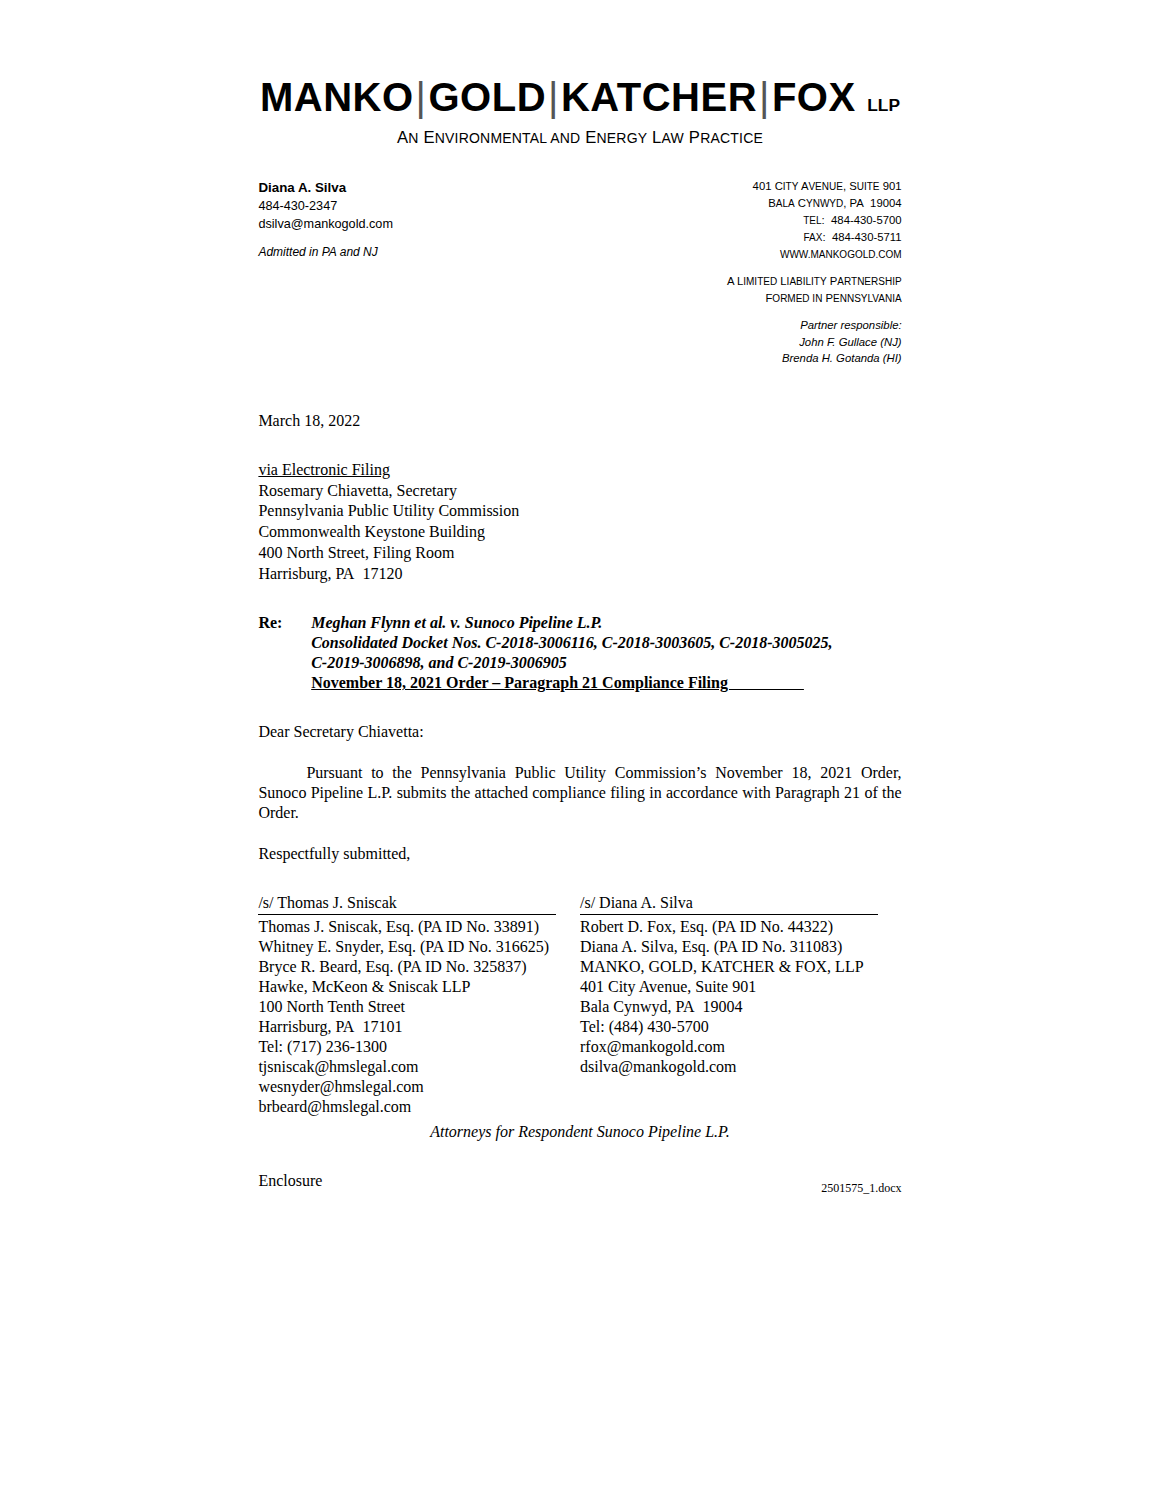MANKO|GOLD|KATCHER|FOX LLP
AN ENVIRONMENTAL AND ENERGY LAW PRACTICE
Diana A. Silva
484-430-2347
dsilva@mankogold.com
Admitted in PA and NJ
401 CITY AVENUE, SUITE 901
BALA CYNWYD, PA 19004
TEL: 484-430-5700
FAX: 484-430-5711
WWW.MANKOGOLD.COM
A LIMITED LIABILITY PARTNERSHIP
FORMED IN PENNSYLVANIA
Partner responsible:
John F. Gullace (NJ)
Brenda H. Gotanda (HI)
March 18, 2022
via Electronic Filing
Rosemary Chiavetta, Secretary
Pennsylvania Public Utility Commission
Commonwealth Keystone Building
400 North Street, Filing Room
Harrisburg, PA 17120
Re:
Meghan Flynn et al. v. Sunoco Pipeline L.P.
Consolidated Docket Nos. C-2018-3006116, C-2018-3003605, C-2018-3005025,
C-2019-3006898, and C-2019-3006905
November 18, 2021 Order – Paragraph 21 Compliance Filing
Dear Secretary Chiavetta:
Pursuant to the Pennsylvania Public Utility Commission’s November 18, 2021 Order, Sunoco Pipeline L.P. submits the attached compliance filing in accordance with Paragraph 21 of the Order.
Respectfully submitted,
| /s/ Thomas J. Sniscak Thomas J. Sniscak, Esq. (PA ID No. 33891) Whitney E. Snyder, Esq. (PA ID No. 316625) Bryce R. Beard, Esq. (PA ID No. 325837) Hawke, McKeon & Sniscak LLP 100 North Tenth Street Harrisburg, PA 17101 Tel: (717) 236-1300 tjsniscak@hmslegal.com wesnyder@hmslegal.com brbeard@hmslegal.com | /s/ Diana A. Silva Robert D. Fox, Esq. (PA ID No. 44322) Diana A. Silva, Esq. (PA ID No. 311083) MANKO, GOLD, KATCHER & FOX, LLP 401 City Avenue, Suite 901 Bala Cynwyd, PA 19004 Tel: (484) 430-5700 rfox@mankogold.com dsilva@mankogold.com |
Attorneys for Respondent Sunoco Pipeline L.P.
Enclosure
2501575_1.docx